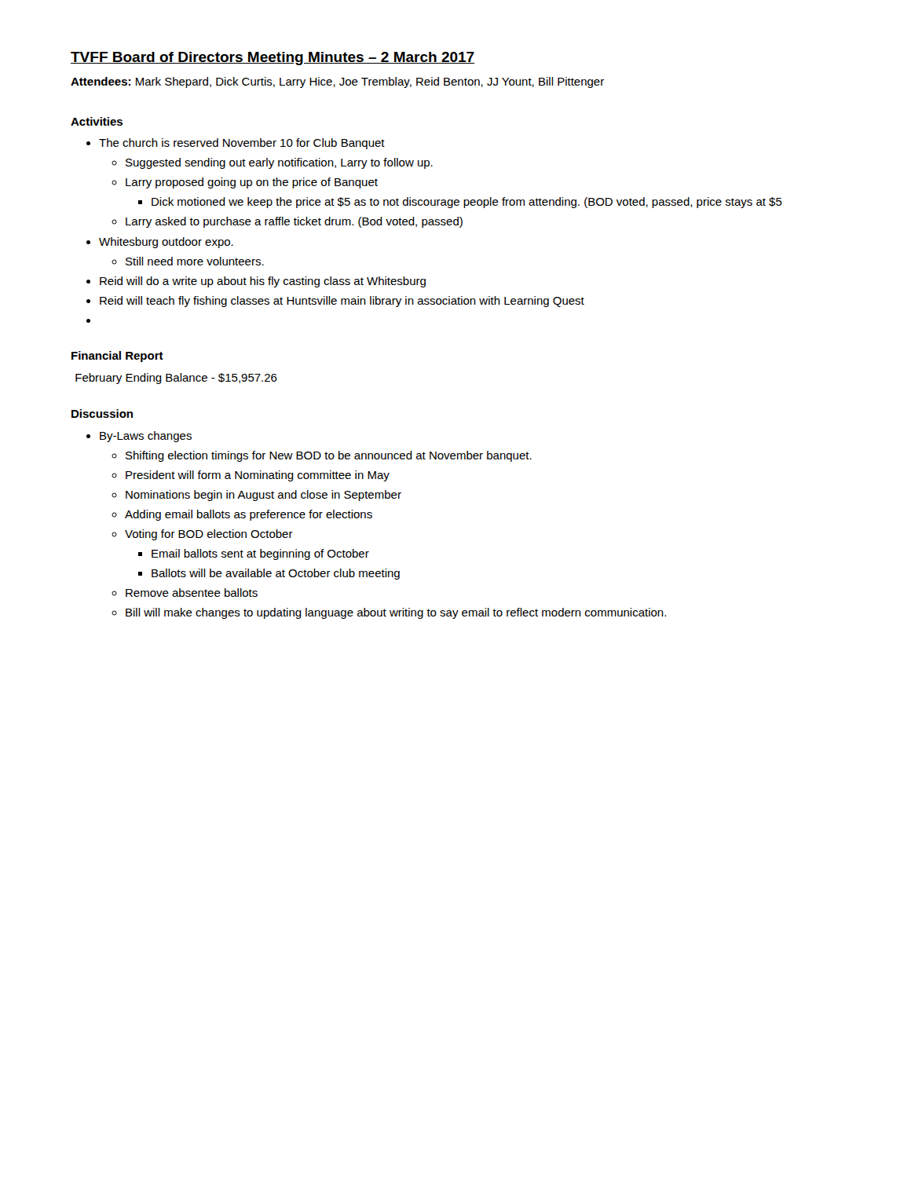TVFF Board of Directors Meeting Minutes – 2 March 2017
Attendees: Mark Shepard, Dick Curtis, Larry Hice, Joe Tremblay, Reid Benton, JJ Yount, Bill Pittenger
Activities
The church is reserved November 10 for Club Banquet
Suggested sending out early notification, Larry to follow up.
Larry proposed going up on the price of Banquet
Dick motioned we keep the price at $5 as to not discourage people from attending. (BOD voted, passed, price stays at $5
Larry asked to purchase a raffle ticket drum. (Bod voted, passed)
Whitesburg outdoor expo.
Still need more volunteers.
Reid will do a write up about his fly casting class at Whitesburg
Reid will teach fly fishing classes at Huntsville main library in association with Learning Quest
Financial Report
February Ending Balance - $15,957.26
Discussion
By-Laws changes
Shifting election timings for New BOD to be announced at November banquet.
President will form a Nominating committee in May
Nominations begin in August and close in September
Adding email ballots as preference for elections
Voting for BOD election October
Email ballots sent at beginning of October
Ballots will be available at October club meeting
Remove absentee ballots
Bill will make changes to updating language about writing to say email to reflect modern communication.